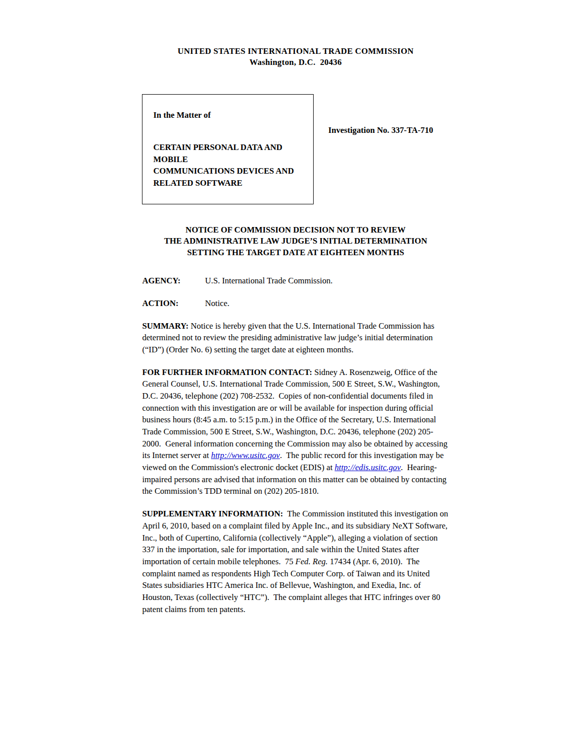UNITED STATES INTERNATIONAL TRADE COMMISSION
Washington, D.C. 20436
In the Matter of
CERTAIN PERSONAL DATA AND MOBILE
COMMUNICATIONS DEVICES AND
RELATED SOFTWARE
Investigation No. 337-TA-710
Notice of Commission Decision Not to Review
the Administrative Law Judge’s Initial Determination
Setting the Target Date at Eighteen Months
AGENCY: U.S. International Trade Commission.
ACTION: Notice.
SUMMARY: Notice is hereby given that the U.S. International Trade Commission has determined not to review the presiding administrative law judge’s initial determination (“ID”) (Order No. 6) setting the target date at eighteen months.
FOR FURTHER INFORMATION CONTACT: Sidney A. Rosenzweig, Office of the General Counsel, U.S. International Trade Commission, 500 E Street, S.W., Washington, D.C. 20436, telephone (202) 708-2532. Copies of non-confidential documents filed in connection with this investigation are or will be available for inspection during official business hours (8:45 a.m. to 5:15 p.m.) in the Office of the Secretary, U.S. International Trade Commission, 500 E Street, S.W., Washington, D.C. 20436, telephone (202) 205-2000. General information concerning the Commission may also be obtained by accessing its Internet server at http://www.usitc.gov. The public record for this investigation may be viewed on the Commission's electronic docket (EDIS) at http://edis.usitc.gov. Hearing-impaired persons are advised that information on this matter can be obtained by contacting the Commission’s TDD terminal on (202) 205-1810.
SUPPLEMENTARY INFORMATION: The Commission instituted this investigation on April 6, 2010, based on a complaint filed by Apple Inc., and its subsidiary NeXT Software, Inc., both of Cupertino, California (collectively “Apple”), alleging a violation of section 337 in the importation, sale for importation, and sale within the United States after importation of certain mobile telephones. 75 Fed. Reg. 17434 (Apr. 6, 2010). The complaint named as respondents High Tech Computer Corp. of Taiwan and its United States subsidiaries HTC America Inc. of Bellevue, Washington, and Exedia, Inc. of Houston, Texas (collectively “HTC”). The complaint alleges that HTC infringes over 80 patent claims from ten patents.